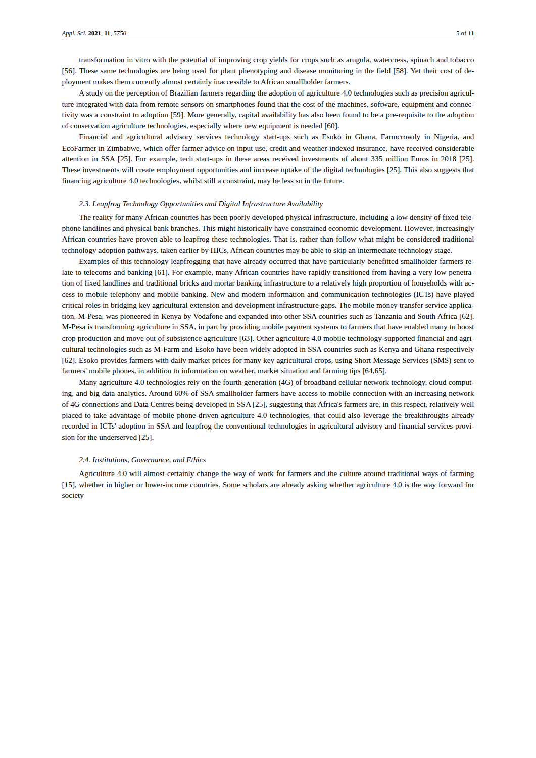Appl. Sci. 2021, 11, 5750 5 of 11
transformation in vitro with the potential of improving crop yields for crops such as arugula, watercress, spinach and tobacco [56]. These same technologies are being used for plant phenotyping and disease monitoring in the field [58]. Yet their cost of deployment makes them currently almost certainly inaccessible to African smallholder farmers.
A study on the perception of Brazilian farmers regarding the adoption of agriculture 4.0 technologies such as precision agriculture integrated with data from remote sensors on smartphones found that the cost of the machines, software, equipment and connectivity was a constraint to adoption [59]. More generally, capital availability has also been found to be a pre-requisite to the adoption of conservation agriculture technologies, especially where new equipment is needed [60].
Financial and agricultural advisory services technology start-ups such as Esoko in Ghana, Farmcrowdy in Nigeria, and EcoFarmer in Zimbabwe, which offer farmer advice on input use, credit and weather-indexed insurance, have received considerable attention in SSA [25]. For example, tech start-ups in these areas received investments of about 335 million Euros in 2018 [25]. These investments will create employment opportunities and increase uptake of the digital technologies [25]. This also suggests that financing agriculture 4.0 technologies, whilst still a constraint, may be less so in the future.
2.3. Leapfrog Technology Opportunities and Digital Infrastructure Availability
The reality for many African countries has been poorly developed physical infrastructure, including a low density of fixed telephone landlines and physical bank branches. This might historically have constrained economic development. However, increasingly African countries have proven able to leapfrog these technologies. That is, rather than follow what might be considered traditional technology adoption pathways, taken earlier by HICs, African countries may be able to skip an intermediate technology stage.
Examples of this technology leapfrogging that have already occurred that have particularly benefitted smallholder farmers relate to telecoms and banking [61]. For example, many African countries have rapidly transitioned from having a very low penetration of fixed landlines and traditional bricks and mortar banking infrastructure to a relatively high proportion of households with access to mobile telephony and mobile banking. New and modern information and communication technologies (ICTs) have played critical roles in bridging key agricultural extension and development infrastructure gaps. The mobile money transfer service application, M-Pesa, was pioneered in Kenya by Vodafone and expanded into other SSA countries such as Tanzania and South Africa [62]. M-Pesa is transforming agriculture in SSA, in part by providing mobile payment systems to farmers that have enabled many to boost crop production and move out of subsistence agriculture [63]. Other agriculture 4.0 mobile-technology-supported financial and agricultural technologies such as M-Farm and Esoko have been widely adopted in SSA countries such as Kenya and Ghana respectively [62]. Esoko provides farmers with daily market prices for many key agricultural crops, using Short Message Services (SMS) sent to farmers' mobile phones, in addition to information on weather, market situation and farming tips [64,65].
Many agriculture 4.0 technologies rely on the fourth generation (4G) of broadband cellular network technology, cloud computing, and big data analytics. Around 60% of SSA smallholder farmers have access to mobile connection with an increasing network of 4G connections and Data Centres being developed in SSA [25], suggesting that Africa's farmers are, in this respect, relatively well placed to take advantage of mobile phone-driven agriculture 4.0 technologies, that could also leverage the breakthroughs already recorded in ICTs' adoption in SSA and leapfrog the conventional technologies in agricultural advisory and financial services provision for the underserved [25].
2.4. Institutions, Governance, and Ethics
Agriculture 4.0 will almost certainly change the way of work for farmers and the culture around traditional ways of farming [15], whether in higher or lower-income countries. Some scholars are already asking whether agriculture 4.0 is the way forward for society